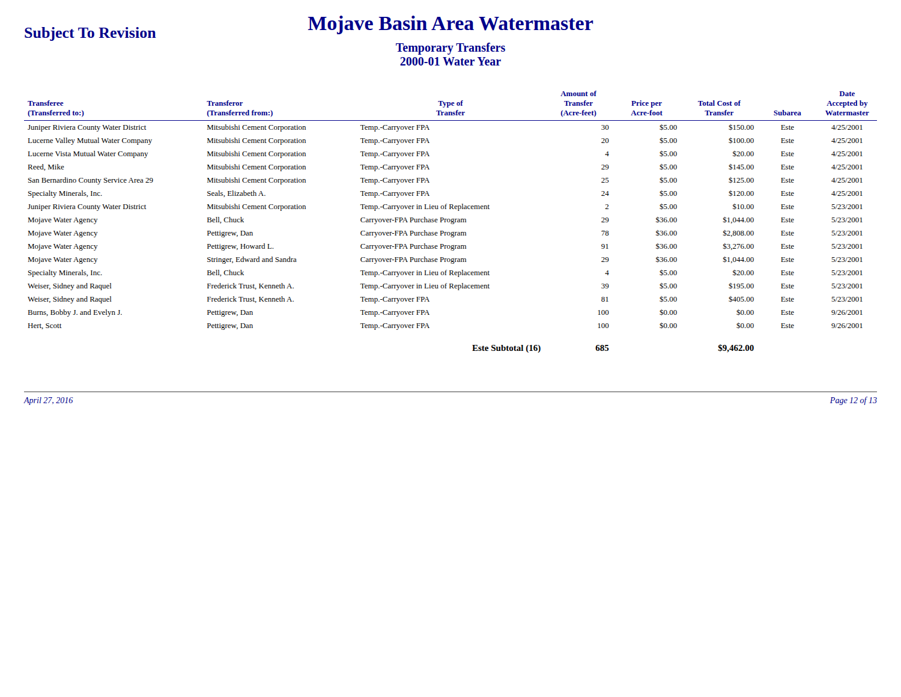Subject To Revision
Mojave Basin Area Watermaster
Temporary Transfers
2000-01 Water Year
| Transferee (Transferred to:) | Transferor (Transferred from:) | Type of Transfer | Amount of Transfer (Acre-feet) | Price per Acre-foot | Total Cost of Transfer | Subarea | Date Accepted by Watermaster |
| --- | --- | --- | --- | --- | --- | --- | --- |
| Juniper Riviera County Water District | Mitsubishi Cement Corporation | Temp.-Carryover FPA | 30 | $5.00 | $150.00 | Este | 4/25/2001 |
| Lucerne Valley Mutual Water Company | Mitsubishi Cement Corporation | Temp.-Carryover FPA | 20 | $5.00 | $100.00 | Este | 4/25/2001 |
| Lucerne Vista Mutual Water Company | Mitsubishi Cement Corporation | Temp.-Carryover FPA | 4 | $5.00 | $20.00 | Este | 4/25/2001 |
| Reed, Mike | Mitsubishi Cement Corporation | Temp.-Carryover FPA | 29 | $5.00 | $145.00 | Este | 4/25/2001 |
| San Bernardino County Service Area 29 | Mitsubishi Cement Corporation | Temp.-Carryover FPA | 25 | $5.00 | $125.00 | Este | 4/25/2001 |
| Specialty Minerals, Inc. | Seals, Elizabeth A. | Temp.-Carryover FPA | 24 | $5.00 | $120.00 | Este | 4/25/2001 |
| Juniper Riviera County Water District | Mitsubishi Cement Corporation | Temp.-Carryover in Lieu of Replacement | 2 | $5.00 | $10.00 | Este | 5/23/2001 |
| Mojave Water Agency | Bell, Chuck | Carryover-FPA Purchase Program | 29 | $36.00 | $1,044.00 | Este | 5/23/2001 |
| Mojave Water Agency | Pettigrew, Dan | Carryover-FPA Purchase Program | 78 | $36.00 | $2,808.00 | Este | 5/23/2001 |
| Mojave Water Agency | Pettigrew, Howard L. | Carryover-FPA Purchase Program | 91 | $36.00 | $3,276.00 | Este | 5/23/2001 |
| Mojave Water Agency | Stringer, Edward and Sandra | Carryover-FPA Purchase Program | 29 | $36.00 | $1,044.00 | Este | 5/23/2001 |
| Specialty Minerals, Inc. | Bell, Chuck | Temp.-Carryover in Lieu of Replacement | 4 | $5.00 | $20.00 | Este | 5/23/2001 |
| Weiser, Sidney and Raquel | Frederick Trust, Kenneth A. | Temp.-Carryover in Lieu of Replacement | 39 | $5.00 | $195.00 | Este | 5/23/2001 |
| Weiser, Sidney and Raquel | Frederick Trust, Kenneth A. | Temp.-Carryover FPA | 81 | $5.00 | $405.00 | Este | 5/23/2001 |
| Burns, Bobby J. and Evelyn J. | Pettigrew, Dan | Temp.-Carryover FPA | 100 | $0.00 | $0.00 | Este | 9/26/2001 |
| Hert, Scott | Pettigrew, Dan | Temp.-Carryover FPA | 100 | $0.00 | $0.00 | Este | 9/26/2001 |
| | | Este Subtotal (16) | 685 | | $9,462.00 | | |
April 27, 2016 Page 12 of 13